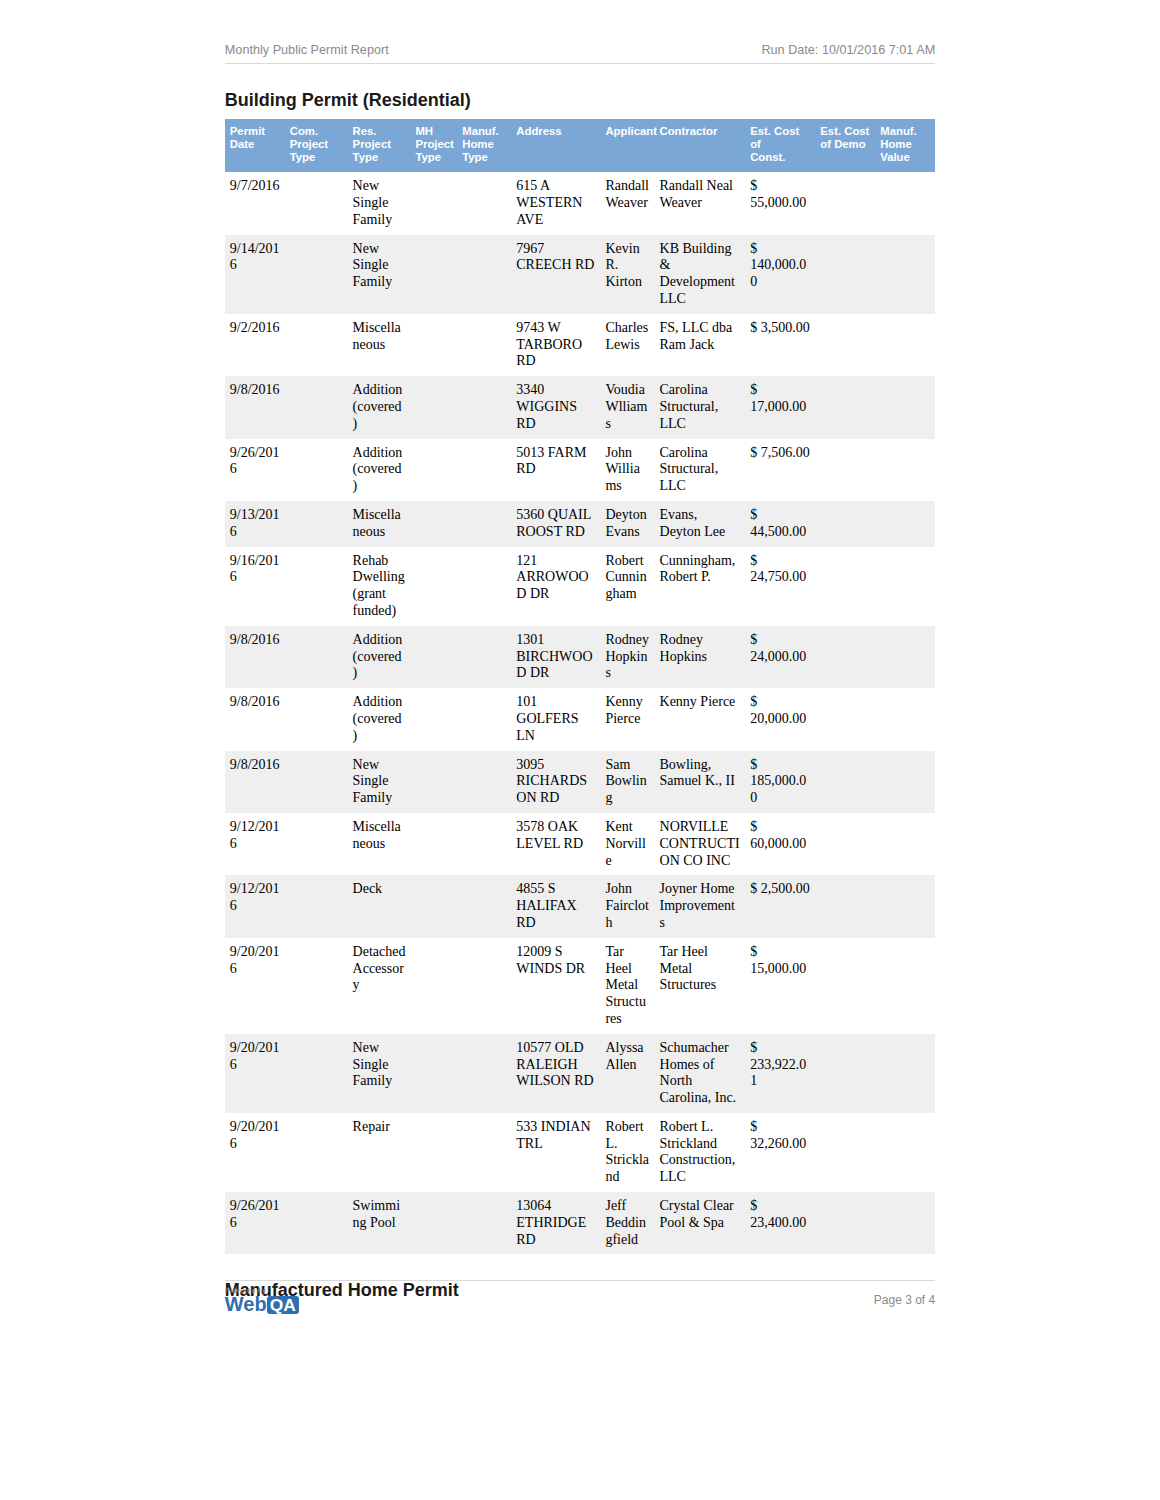Monthly Public Permit Report
Run Date: 10/01/2016 7:01 AM
Building Permit (Residential)
| Permit Date | Com. Project Type | Res. Project Type | MH Project Type | Manuf. Home Type | Address | Applicant | Contractor | Est. Cost of Const. | Est. Cost of Demo | Manuf. Home Value |
| --- | --- | --- | --- | --- | --- | --- | --- | --- | --- | --- |
| 9/7/2016 | | New Single Family | | | 615 A WESTERN AVE | Randall Weaver | Randall Neal Weaver | $ 55,000.00 | | |
| 9/14/2016 | | New Single Family | | | 7967 CREECH RD | Kevin R. Kirton | KB Building & Development LLC | $ 140,000.00 | | |
| 9/2/2016 | | Miscellaneous | | | 9743 W TARBORO RD | Charles Lewis | FS, LLC dba Ram Jack | $ 3,500.00 | | |
| 9/8/2016 | | Addition (covered) | | | 3340 WIGGINS RD | Voudia Wlliams | Carolina Structural, LLC | $ 17,000.00 | | |
| 9/26/2016 | | Addition (covered) | | | 5013 FARM RD | John Williams | Carolina Structural, LLC | $ 7,506.00 | | |
| 9/13/2016 | | Miscellaneous | | | 5360 QUAIL ROOST RD | Deyton Evans | Evans, Deyton Lee | $ 44,500.00 | | |
| 9/16/2016 | | Rehab Dwelling (grant funded) | | | 121 ARROWOOD DR | Robert Cunningham | Cunningham, Robert P. | $ 24,750.00 | | |
| 9/8/2016 | | Addition (covered) | | | 1301 BIRCHWOOD DR | Rodney Hopkins | Rodney Hopkins | $ 24,000.00 | | |
| 9/8/2016 | | Addition (covered) | | | 101 GOLFERS LN | Kenny Pierce | Kenny Pierce | $ 20,000.00 | | |
| 9/8/2016 | | New Single Family | | | 3095 RICHARDSON RD | Sam Bowling | Bowling, Samuel K., II | $ 185,000.00 | | |
| 9/12/2016 | | Miscellaneous | | | 3578 OAK LEVEL RD | Kent Norville | NORVILLE CONTRUCTION CO INC | $ 60,000.00 | | |
| 9/12/2016 | | Deck | | | 4855 S HALIFAX RD | John Faircloth | Joyner Home Improvements | $ 2,500.00 | | |
| 9/20/2016 | | Detached Accessory | | | 12009 S WINDS DR | Tar Heel Metal Structures | Tar Heel Metal Structures | $ 15,000.00 | | |
| 9/20/2016 | | New Single Family | | | 10577 OLD RALEIGH WILSON RD | Alyssa Allen | Schumacher Homes of North Carolina, Inc. | $ 233,922.01 | | |
| 9/20/2016 | | Repair | | | 533 INDIAN TRL | Robert L. Strickland | Robert L. Strickland Construction, LLC | $ 32,260.00 | | |
| 9/26/2016 | | Swimming Pool | | | 13064 ETHRIDGE RD | Jeff Beddingfield | Crystal Clear Pool & Spa | $ 23,400.00 | | |
Manufactured Home Permit
Powered by
WebQA
Page 3 of 4